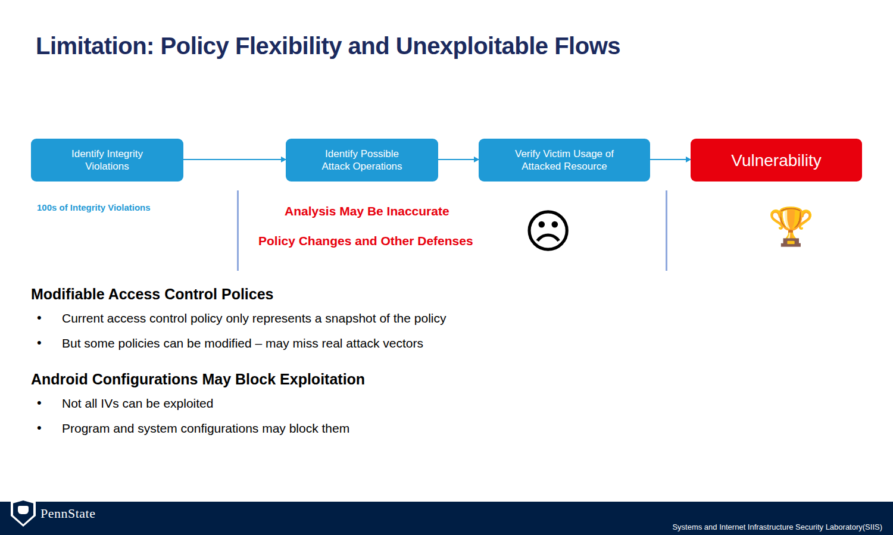Limitation: Policy Flexibility and Unexploitable Flows
Identify Integrity
Violations
Identify Possible
Attack Operations
Verify Victim Usage of
Attacked Resource
Vulnerability
100s of Integrity Violations
Analysis May Be Inaccurate
Policy Changes and Other Defenses
☹
🏆
Modifiable Access Control Polices
Current access control policy only represents a snapshot of the policy
But some policies can be modified – may miss real attack vectors
Android Configurations May Block Exploitation
Not all IVs can be exploited
Program and system configurations may block them
PennState
Systems and Internet Infrastructure Security Laboratory(SIIS)